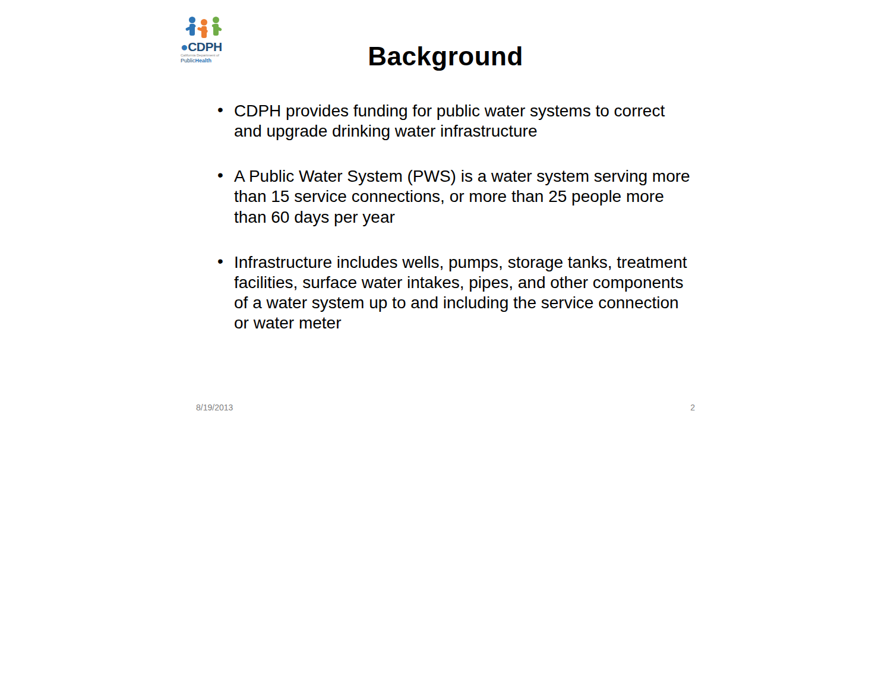●CDPH
California Department of
PublicHealth
Background
CDPH provides funding for public water systems to correct and upgrade drinking water infrastructure
A Public Water System (PWS) is a water system serving more than 15 service connections, or more than 25 people more than 60 days per year
Infrastructure includes wells, pumps, storage tanks, treatment facilities, surface water intakes, pipes, and other components of a water system up to and including the service connection or water meter
8/19/2013 2